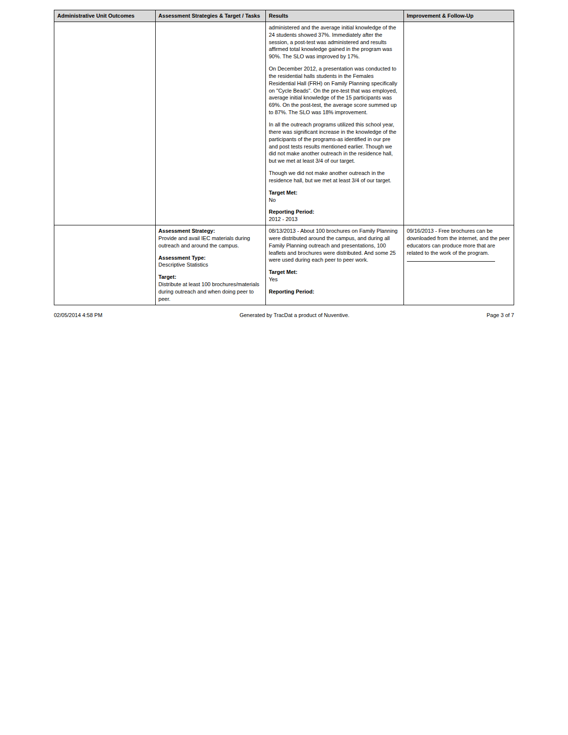| Administrative Unit Outcomes | Assessment Strategies & Target / Tasks | Results | Improvement & Follow-Up |
| --- | --- | --- | --- |
| | | administered and the average initial knowledge of the 24 students showed 37%. Immediately after the session, a post-test was administered and results affirmed total knowledge gained in the program was 90%. The SLO was improved by 17%. On December 2012, a presentation was conducted to the residential halls students in the Females Residential Hall (FRH) on Family Planning specifically on "Cycle Beads". On the pre-test that was employed, average initial knowledge of the 15 participants was 69%. On the post-test, the average score summed up to 87%. The SLO was 18% improvement. In all the outreach programs utilized this school year, there was significant increase in the knowledge of the participants of the programs-as identified in our pre and post tests results mentioned earlier. Though we did not make another outreach in the residence hall, but we met at least 3/4 of our target. Though we did not make another outreach in the residence hall, but we met at least 3/4 of our target. Target Met: No Reporting Period: 2012 - 2013 | |
| | Assessment Strategy: Provide and avail IEC materials during outreach and around the campus. Assessment Type: Descriptive Statistics Target: Distribute at least 100 brochures/materials during outreach and when doing peer to peer. | 08/13/2013 - About 100 brochures on Family Planning were distributed around the campus, and during all Family Planning outreach and presentations, 100 leaflets and brochures were distributed. And some 25 were used during each peer to peer work. Target Met: Yes Reporting Period: | 09/16/2013 - Free brochures can be downloaded from the internet, and the peer educators can produce more that are related to the work of the program. |
02/05/2014 4:58 PM
Generated by TracDat a product of Nuventive.
Page 3 of 7